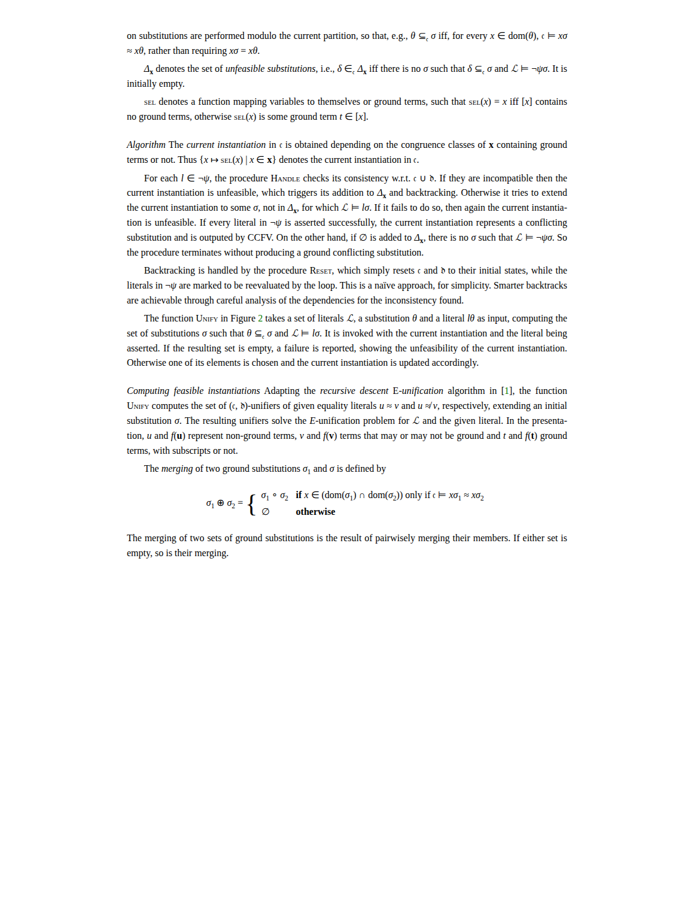on substitutions are performed modulo the current partition, so that, e.g., θ ⊆𝔠 σ iff, for every x ∈ dom(θ), 𝔠 ⊨ xσ ≈ xθ, rather than requiring xσ = xθ.
Δx denotes the set of unfeasible substitutions, i.e., δ ∈𝔠 Δx iff there is no σ such that δ ⊆𝔠 σ and ℒ ⊨ ¬ψσ. It is initially empty.
sel denotes a function mapping variables to themselves or ground terms, such that sel(x) = x iff [x] contains no ground terms, otherwise sel(x) is some ground term t ∈ [x].
Algorithm The current instantiation in 𝔠 is obtained depending on the congruence classes of x containing ground terms or not. Thus {x ↦ sel(x) | x ∈ x} denotes the current instantiation in 𝔠.
For each l ∈ ¬ψ, the procedure Handle checks its consistency w.r.t. 𝔠 ∪ 𝔡. If they are incompatible then the current instantiation is unfeasible, which triggers its addition to Δx and backtracking. Otherwise it tries to extend the current instantiation to some σ, not in Δx, for which ℒ ⊨ lσ. If it fails to do so, then again the current instantiation is unfeasible. If every literal in ¬ψ is asserted successfully, the current instantiation represents a conflicting substitution and is outputed by CCFV. On the other hand, if ∅ is added to Δx, there is no σ such that ℒ ⊨ ¬ψσ. So the procedure terminates without producing a ground conflicting substitution.
Backtracking is handled by the procedure Reset, which simply resets 𝔠 and 𝔡 to their initial states, while the literals in ¬ψ are marked to be reevaluated by the loop. This is a naïve approach, for simplicity. Smarter backtracks are achievable through careful analysis of the dependencies for the inconsistency found.
The function Unify in Figure 2 takes a set of literals ℒ, a substitution θ and a literal lθ as input, computing the set of substitutions σ such that θ ⊆𝔠 σ and ℒ ⊨ lσ. It is invoked with the current instantiation and the literal being asserted. If the resulting set is empty, a failure is reported, showing the unfeasibility of the current instantiation. Otherwise one of its elements is chosen and the current instantiation is updated accordingly.
Computing feasible instantiations Adapting the recursive descent E-unification algorithm in [1], the function Unify computes the set of (𝔠, 𝔡)-unifiers of given equality literals u ≈ v and u ≉ v, respectively, extending an initial substitution σ. The resulting unifiers solve the E-unification problem for ℒ and the given literal. In the presentation, u and f(u) represent non-ground terms, v and f(v) terms that may or may not be ground and t and f(t) ground terms, with subscripts or not.
The merging of two ground substitutions σ1 and σ is defined by
σ1 ⊕ σ2 = {
| σ 1 ∘ σ 2 | if x ∈ ( dom ( σ 1 ) ∩ dom ( σ 2 )) only if 𝔠 ⊨ xσ 1 ≈ xσ 2 |
| ∅ | otherwise |
The merging of two sets of ground substitutions is the result of pairwisely merging their members. If either set is empty, so is their merging.